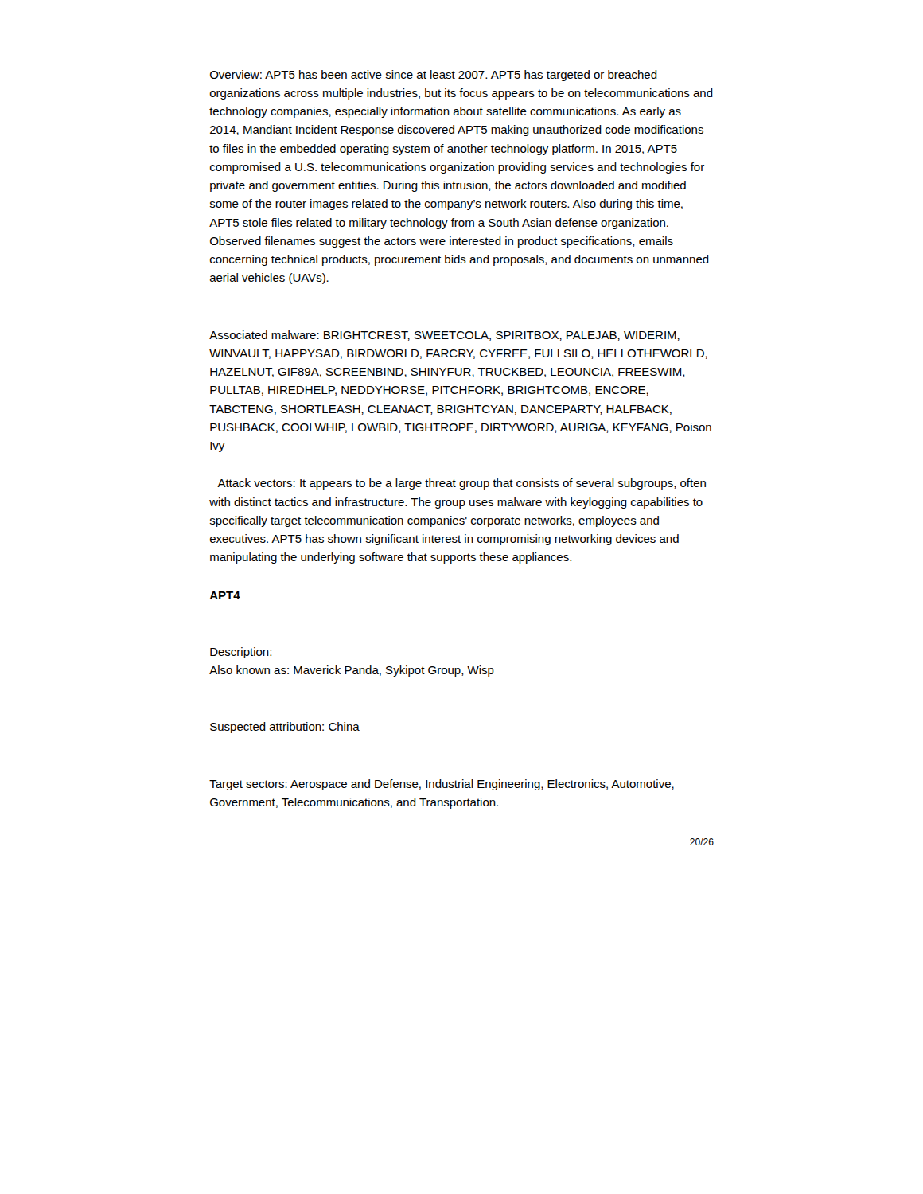Overview: APT5 has been active since at least 2007. APT5 has targeted or breached organizations across multiple industries, but its focus appears to be on telecommunications and technology companies, especially information about satellite communications. As early as 2014, Mandiant Incident Response discovered APT5 making unauthorized code modifications to files in the embedded operating system of another technology platform. In 2015, APT5 compromised a U.S. telecommunications organization providing services and technologies for private and government entities. During this intrusion, the actors downloaded and modified some of the router images related to the company’s network routers. Also during this time, APT5 stole files related to military technology from a South Asian defense organization. Observed filenames suggest the actors were interested in product specifications, emails concerning technical products, procurement bids and proposals, and documents on unmanned aerial vehicles (UAVs).
Associated malware: BRIGHTCREST, SWEETCOLA, SPIRITBOX, PALEJAB, WIDERIM, WINVAULT, HAPPYSAD, BIRDWORLD, FARCRY, CYFREE, FULLSILO, HELLOTHEWORLD, HAZELNUT, GIF89A, SCREENBIND, SHINYFUR, TRUCKBED, LEOUNCIA, FREESWIM, PULLTAB, HIREDHELP, NEDDYHORSE, PITCHFORK, BRIGHTCOMB, ENCORE, TABCTENG, SHORTLEASH, CLEANACT, BRIGHTCYAN, DANCEPARTY, HALFBACK, PUSHBACK, COOLWHIP, LOWBID, TIGHTROPE, DIRTYWORD, AURIGA, KEYFANG, Poison Ivy
Attack vectors: It appears to be a large threat group that consists of several subgroups, often with distinct tactics and infrastructure. The group uses malware with keylogging capabilities to specifically target telecommunication companies' corporate networks, employees and executives. APT5 has shown significant interest in compromising networking devices and manipulating the underlying software that supports these appliances.
APT4
Description:
Also known as: Maverick Panda, Sykipot Group, Wisp
Suspected attribution: China
Target sectors: Aerospace and Defense, Industrial Engineering, Electronics, Automotive, Government, Telecommunications, and Transportation.
20/26